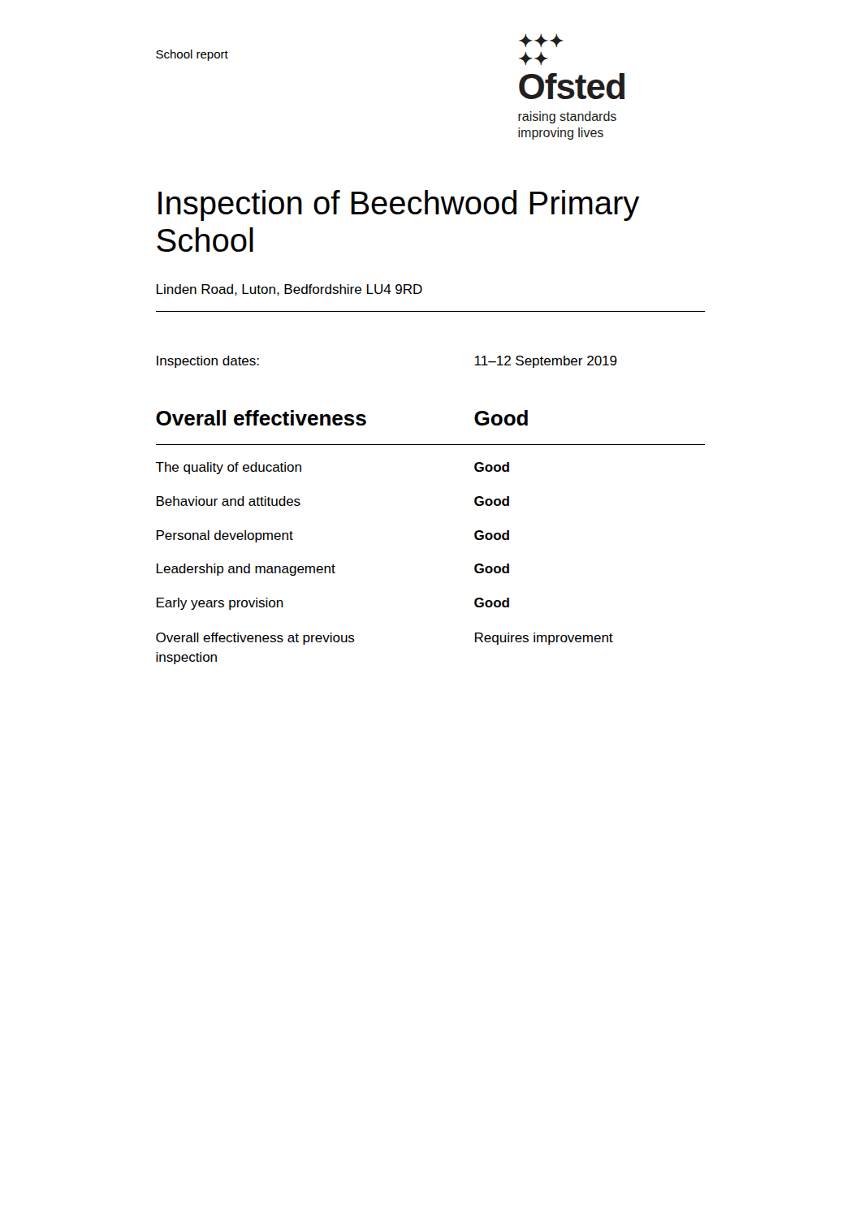School report
✦✦✦
✦✦
Ofsted
raising standards
improving lives
Inspection of Beechwood Primary School
Linden Road, Luton, Bedfordshire LU4 9RD
| Inspection dates: | 11–12 September 2019 |
| Overall effectiveness | Good |
| The quality of education | Good |
| Behaviour and attitudes | Good |
| Personal development | Good |
| Leadership and management | Good |
| Early years provision | Good |
| Overall effectiveness at previous inspection | Requires improvement |